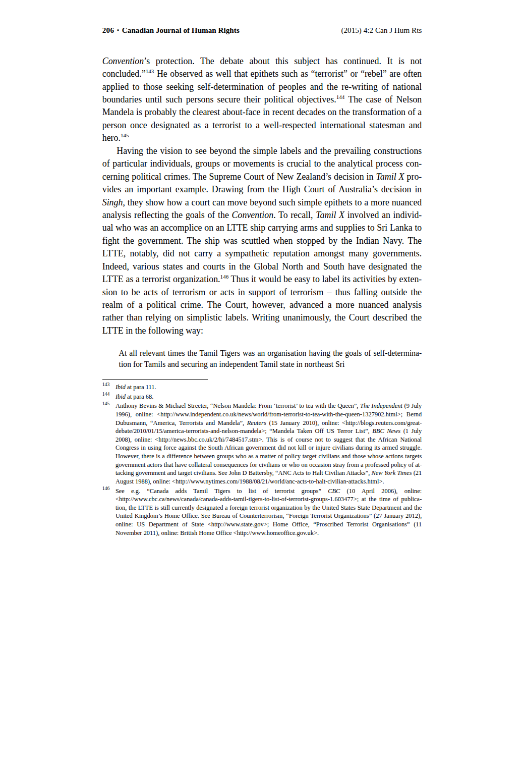206▪Canadian Journal of Human Rights
(2015) 4:2 Can J Hum Rts
Convention’s protection. The debate about this subject has continued. It is not concluded.”143 He observed as well that epithets such as “terrorist” or “rebel” are often applied to those seeking self-determination of peoples and the re-writing of national boundaries until such persons secure their political objectives.144 The case of Nelson Mandela is probably the clearest about-face in recent decades on the transformation of a person once designated as a terrorist to a well-respected international statesman and hero.145
Having the vision to see beyond the simple labels and the prevailing constructions of particular individuals, groups or movements is crucial to the analytical process concerning political crimes. The Supreme Court of New Zealand’s decision in Tamil X provides an important example. Drawing from the High Court of Australia’s decision in Singh, they show how a court can move beyond such simple epithets to a more nuanced analysis reflecting the goals of the Convention. To recall, Tamil X involved an individual who was an accomplice on an LTTE ship carrying arms and supplies to Sri Lanka to fight the government. The ship was scuttled when stopped by the Indian Navy. The LTTE, notably, did not carry a sympathetic reputation amongst many governments. Indeed, various states and courts in the Global North and South have designated the LTTE as a terrorist organization.146 Thus it would be easy to label its activities by extension to be acts of terrorism or acts in support of terrorism – thus falling outside the realm of a political crime. The Court, however, advanced a more nuanced analysis rather than relying on simplistic labels. Writing unanimously, the Court described the LTTE in the following way:
At all relevant times the Tamil Tigers was an organisation having the goals of self-determination for Tamils and securing an independent Tamil state in northeast Sri
143 Ibid at para 111.
144 Ibid at para 68.
145 Anthony Bevins & Michael Streeter, “Nelson Mandela: From ‘terrorist’ to tea with the Queen”, The Independent (9 July 1996), online: <http://www.independent.co.uk/news/world/from-terrorist-to-tea-with-the-queen-1327902.html>; Bernd Dubusmann, “America, Terrorists and Mandela”, Reuters (15 January 2010), online: <http://blogs.reuters.com/great-debate/2010/01/15/america-terrorists-and-nelson-mandela>; “Mandela Taken Off US Terror List”, BBC News (1 July 2008), online: <http://news.bbc.co.uk/2/hi/7484517.stm>. This is of course not to suggest that the African National Congress in using force against the South African government did not kill or injure civilians during its armed struggle. However, there is a difference between groups who as a matter of policy target civilians and those whose actions targets government actors that have collateral consequences for civilians or who on occasion stray from a professed policy of attacking government and target civilians. See John D Battersby, “ANC Acts to Halt Civilian Attacks”, New York Times (21 August 1988), online: <http://www.nytimes.com/1988/08/21/world/anc-acts-to-halt-civilian-attacks.html>.
146 See e.g. “Canada adds Tamil Tigers to list of terrorist groups” CBC (10 April 2006), online: <http://www.cbc.ca/news/canada/canada-adds-tamil-tigers-to-list-of-terrorist-groups-1.603477>; at the time of publication, the LTTE is still currently designated a foreign terrorist organization by the United States State Department and the United Kingdom’s Home Office. See Bureau of Counterterrorism, “Foreign Terrorist Organizations” (27 January 2012), online: US Department of State <http://www.state.gov>; Home Office, “Proscribed Terrorist Organisations” (11 November 2011), online: British Home Office <http://www.homeoffice.gov.uk>.